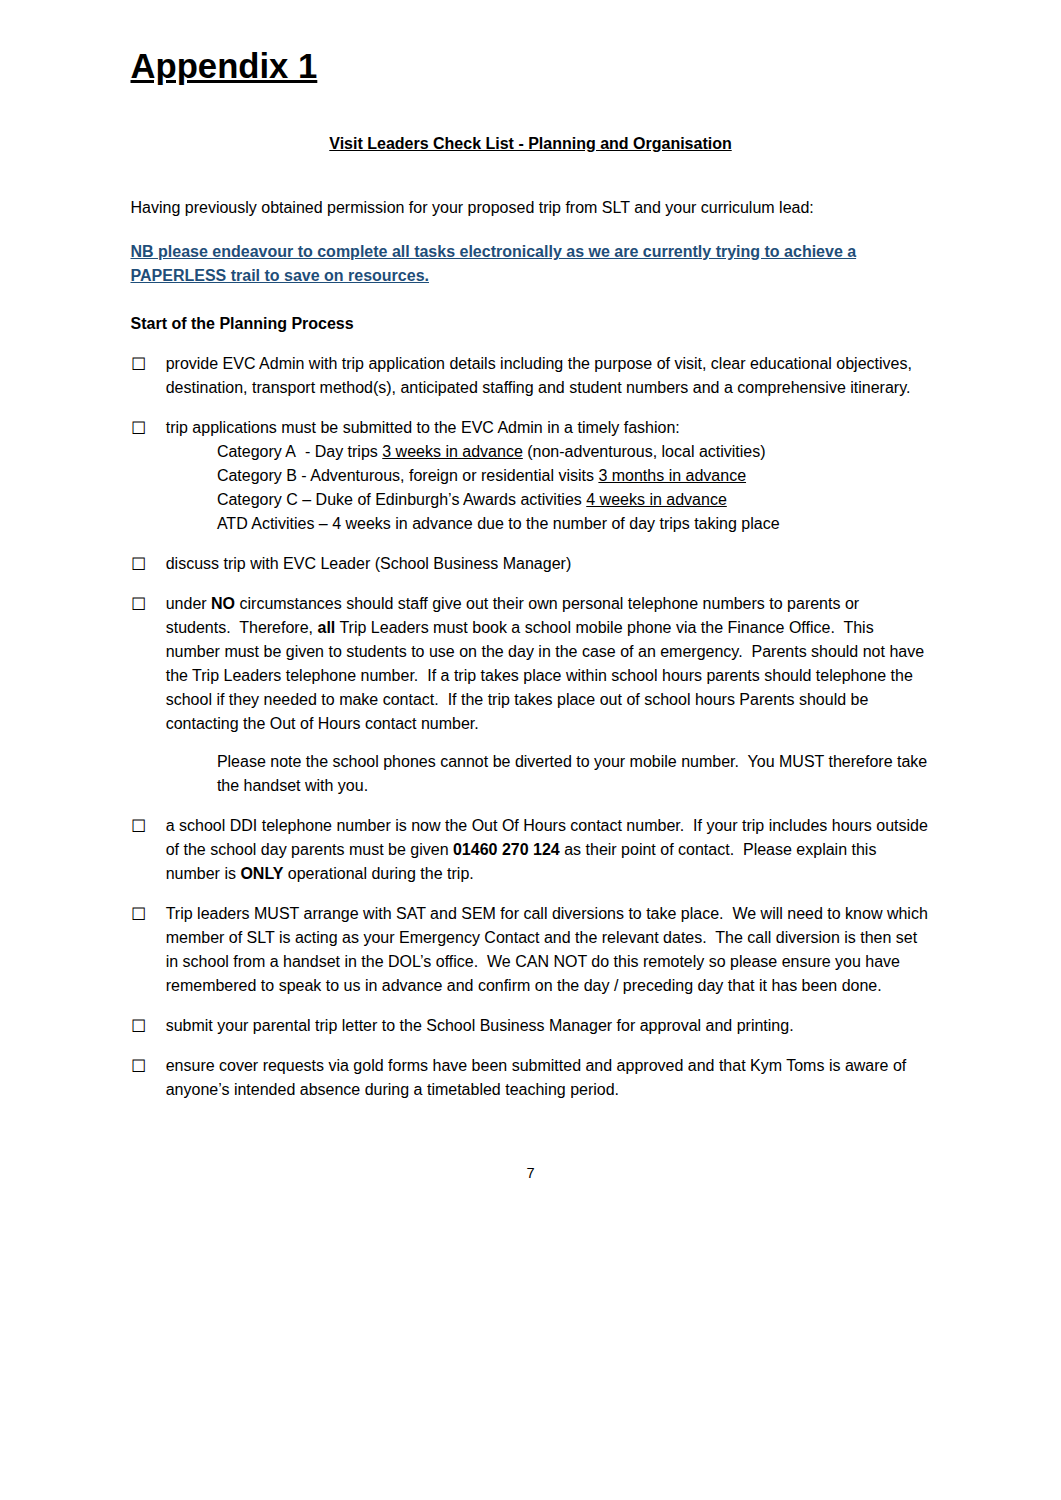Appendix 1
Visit Leaders Check List - Planning and Organisation
Having previously obtained permission for your proposed trip from SLT and your curriculum lead:
NB please endeavour to complete all tasks electronically as we are currently trying to achieve a PAPERLESS trail to save on resources.
Start of the Planning Process
provide EVC Admin with trip application details including the purpose of visit, clear educational objectives, destination, transport method(s), anticipated staffing and student numbers and a comprehensive itinerary.
trip applications must be submitted to the EVC Admin in a timely fashion:
Category A - Day trips 3 weeks in advance (non-adventurous, local activities)
Category B - Adventurous, foreign or residential visits 3 months in advance
Category C – Duke of Edinburgh’s Awards activities 4 weeks in advance
ATD Activities – 4 weeks in advance due to the number of day trips taking place
discuss trip with EVC Leader (School Business Manager)
under NO circumstances should staff give out their own personal telephone numbers to parents or students. Therefore, all Trip Leaders must book a school mobile phone via the Finance Office. This number must be given to students to use on the day in the case of an emergency. Parents should not have the Trip Leaders telephone number. If a trip takes place within school hours parents should telephone the school if they needed to make contact. If the trip takes place out of school hours Parents should be contacting the Out of Hours contact number.
Please note the school phones cannot be diverted to your mobile number. You MUST therefore take the handset with you.
a school DDI telephone number is now the Out Of Hours contact number. If your trip includes hours outside of the school day parents must be given 01460 270 124 as their point of contact. Please explain this number is ONLY operational during the trip.
Trip leaders MUST arrange with SAT and SEM for call diversions to take place. We will need to know which member of SLT is acting as your Emergency Contact and the relevant dates. The call diversion is then set in school from a handset in the DOL’s office. We CAN NOT do this remotely so please ensure you have remembered to speak to us in advance and confirm on the day / preceding day that it has been done.
submit your parental trip letter to the School Business Manager for approval and printing.
ensure cover requests via gold forms have been submitted and approved and that Kym Toms is aware of anyone’s intended absence during a timetabled teaching period.
7